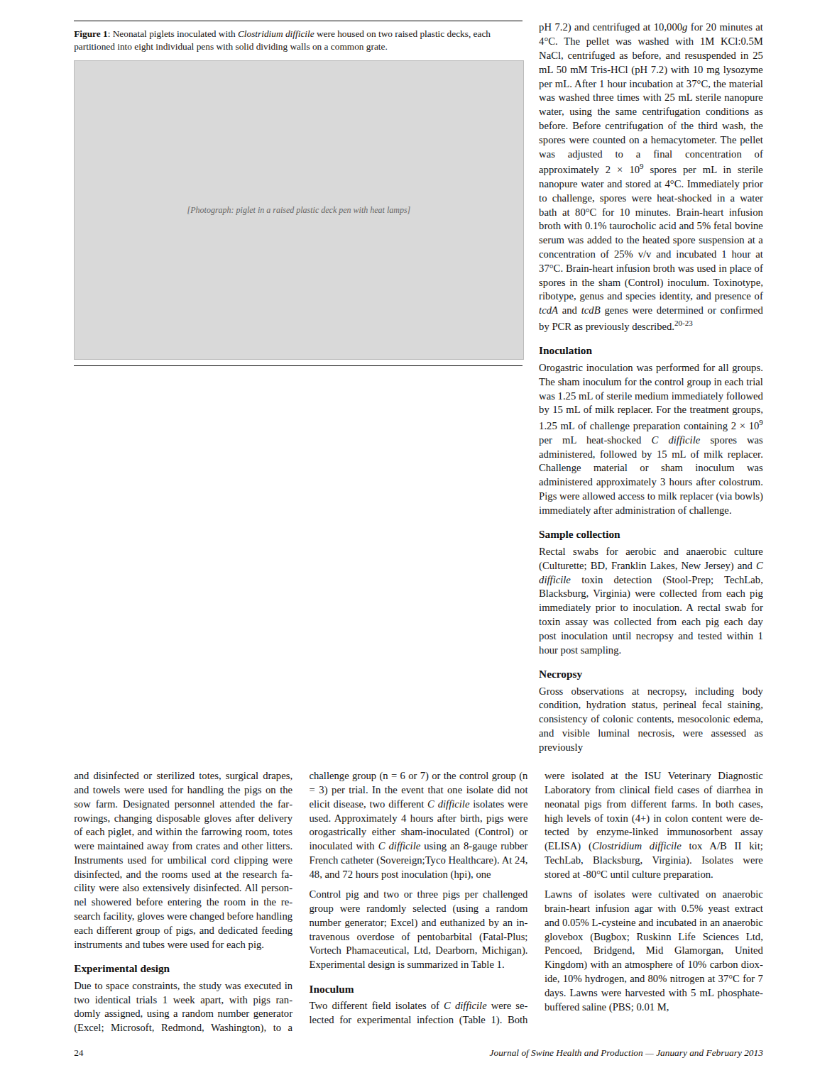Figure 1: Neonatal piglets inoculated with Clostridium difficile were housed on two raised plastic decks, each partitioned into eight individual pens with solid dividing walls on a common grate.
[Photograph: piglet in a raised plastic deck pen with heat lamps]
pH 7.2) and centrifuged at 10,000g for 20 minutes at 4°C. The pellet was washed with 1M KCl:0.5M NaCl, centrifuged as before, and resuspended in 25 mL 50 mM Tris-HCl (pH 7.2) with 10 mg lysozyme per mL. After 1 hour incubation at 37°C, the material was washed three times with 25 mL sterile nanopure water, using the same centrifugation conditions as before. Before centrifugation of the third wash, the spores were counted on a hemacytometer. The pellet was adjusted to a final concentration of approximately 2 × 109 spores per mL in sterile nanopure water and stored at 4°C. Immediately prior to challenge, spores were heat-shocked in a water bath at 80°C for 10 minutes. Brain-heart infusion broth with 0.1% taurocholic acid and 5% fetal bovine serum was added to the heated spore suspension at a concentration of 25% v/v and incubated 1 hour at 37°C. Brain-heart infusion broth was used in place of spores in the sham (Control) inoculum. Toxinotype, ribotype, genus and species identity, and presence of tcdA and tcdB genes were determined or confirmed by PCR as previously described.20-23
Inoculation
Orogastric inoculation was performed for all groups. The sham inoculum for the control group in each trial was 1.25 mL of sterile medium immediately followed by 15 mL of milk replacer. For the treatment groups, 1.25 mL of challenge preparation containing 2 × 109 per mL heat-shocked C difficile spores was administered, followed by 15 mL of milk replacer. Challenge material or sham inoculum was administered approximately 3 hours after colostrum. Pigs were allowed access to milk replacer (via bowls) immediately after administration of challenge.
Sample collection
Rectal swabs for aerobic and anaerobic culture (Culturette; BD, Franklin Lakes, New Jersey) and C difficile toxin detection (Stool-Prep; TechLab, Blacksburg, Virginia) were collected from each pig immediately prior to inoculation. A rectal swab for toxin assay was collected from each pig each day post inoculation until necropsy and tested within 1 hour post sampling.
Necropsy
Gross observations at necropsy, including body condition, hydration status, perineal fecal staining, consistency of colonic contents, mesocolonic edema, and visible luminal necrosis, were assessed as previously
and disinfected or sterilized totes, surgical drapes, and towels were used for handling the pigs on the sow farm. Designated personnel attended the farrowings, changing disposable gloves after delivery of each piglet, and within the farrowing room, totes were maintained away from crates and other litters. Instruments used for umbilical cord clipping were disinfected, and the rooms used at the research facility were also extensively disinfected. All personnel showered before entering the room in the research facility, gloves were changed before handling each different group of pigs, and dedicated feeding instruments and tubes were used for each pig.
Experimental design
Due to space constraints, the study was executed in two identical trials 1 week apart, with pigs randomly assigned, using a random number generator (Excel; Microsoft, Redmond, Washington), to a challenge group (n = 6 or 7) or the control group (n = 3) per trial. In the event that one isolate did not elicit disease, two different C difficile isolates were used. Approximately 4 hours after birth, pigs were orogastrically either sham-inoculated (Control) or inoculated with C difficile using an 8-gauge rubber French catheter (Sovereign;Tyco Healthcare). At 24, 48, and 72 hours post inoculation (hpi), one
Control pig and two or three pigs per challenged group were randomly selected (using a random number generator; Excel) and euthanized by an intravenous overdose of pentobarbital (Fatal-Plus; Vortech Phamaceutical, Ltd, Dearborn, Michigan). Experimental design is summarized in Table 1.
Inoculum
Two different field isolates of C difficile were selected for experimental infection (Table 1). Both were isolated at the ISU Veterinary Diagnostic Laboratory from clinical field cases of diarrhea in neonatal pigs from different farms. In both cases, high levels of toxin (4+) in colon content were detected by enzyme-linked immunosorbent assay (ELISA) (Clostridium difficile tox A/B II kit; TechLab, Blacksburg, Virginia). Isolates were stored at -80°C until culture preparation.
Lawns of isolates were cultivated on anaerobic brain-heart infusion agar with 0.5% yeast extract and 0.05% L-cysteine and incubated in an anaerobic glovebox (Bugbox; Ruskinn Life Sciences Ltd, Pencoed, Bridgend, Mid Glamorgan, United Kingdom) with an atmosphere of 10% carbon dioxide, 10% hydrogen, and 80% nitrogen at 37°C for 7 days. Lawns were harvested with 5 mL phosphate-buffered saline (PBS; 0.01 M,
24 Journal of Swine Health and Production — January and February 2013